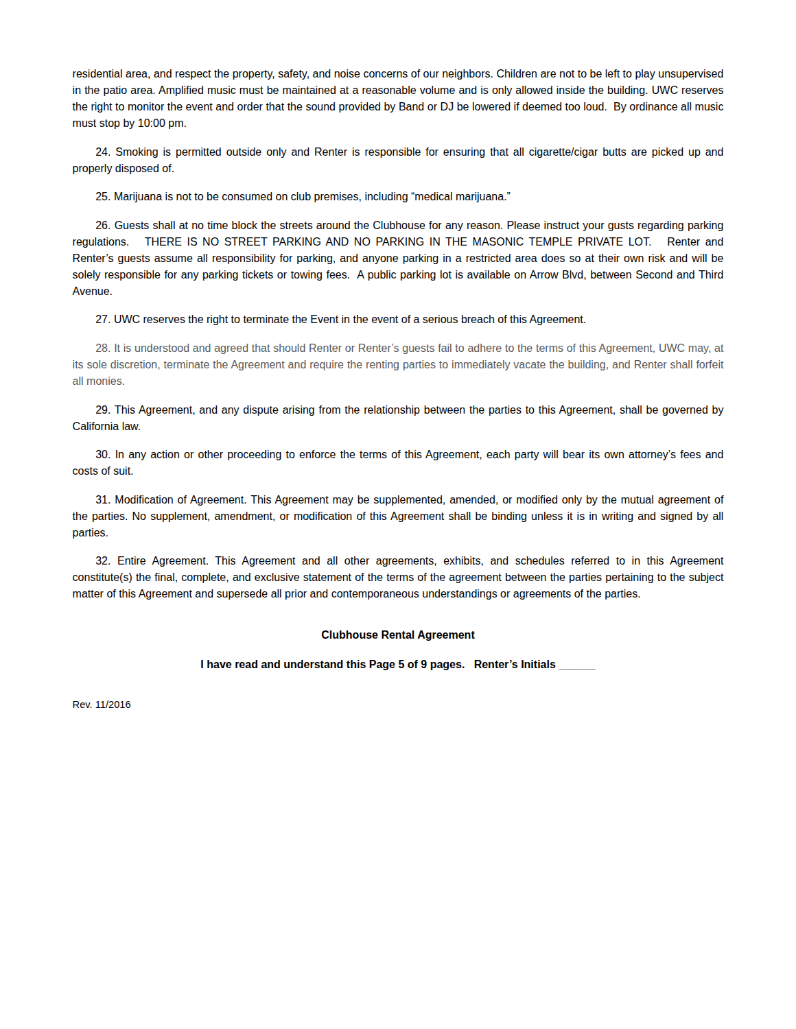residential area, and respect the property, safety, and noise concerns of our neighbors. Children are not to be left to play unsupervised in the patio area. Amplified music must be maintained at a reasonable volume and is only allowed inside the building. UWC reserves the right to monitor the event and order that the sound provided by Band or DJ be lowered if deemed too loud. By ordinance all music must stop by 10:00 pm.
24. Smoking is permitted outside only and Renter is responsible for ensuring that all cigarette/cigar butts are picked up and properly disposed of.
25. Marijuana is not to be consumed on club premises, including “medical marijuana.”
26. Guests shall at no time block the streets around the Clubhouse for any reason. Please instruct your gusts regarding parking regulations. THERE IS NO STREET PARKING AND NO PARKING IN THE MASONIC TEMPLE PRIVATE LOT. Renter and Renter’s guests assume all responsibility for parking, and anyone parking in a restricted area does so at their own risk and will be solely responsible for any parking tickets or towing fees. A public parking lot is available on Arrow Blvd, between Second and Third Avenue.
27. UWC reserves the right to terminate the Event in the event of a serious breach of this Agreement.
28. It is understood and agreed that should Renter or Renter’s guests fail to adhere to the terms of this Agreement, UWC may, at its sole discretion, terminate the Agreement and require the renting parties to immediately vacate the building, and Renter shall forfeit all monies.
29. This Agreement, and any dispute arising from the relationship between the parties to this Agreement, shall be governed by California law.
30. In any action or other proceeding to enforce the terms of this Agreement, each party will bear its own attorney’s fees and costs of suit.
31. Modification of Agreement. This Agreement may be supplemented, amended, or modified only by the mutual agreement of the parties. No supplement, amendment, or modification of this Agreement shall be binding unless it is in writing and signed by all parties.
32. Entire Agreement. This Agreement and all other agreements, exhibits, and schedules referred to in this Agreement constitute(s) the final, complete, and exclusive statement of the terms of the agreement between the parties pertaining to the subject matter of this Agreement and supersede all prior and contemporaneous understandings or agreements of the parties.
Clubhouse Rental Agreement
I have read and understand this Page 5 of 9 pages. Renter’s Initials ______
Rev. 11/2016